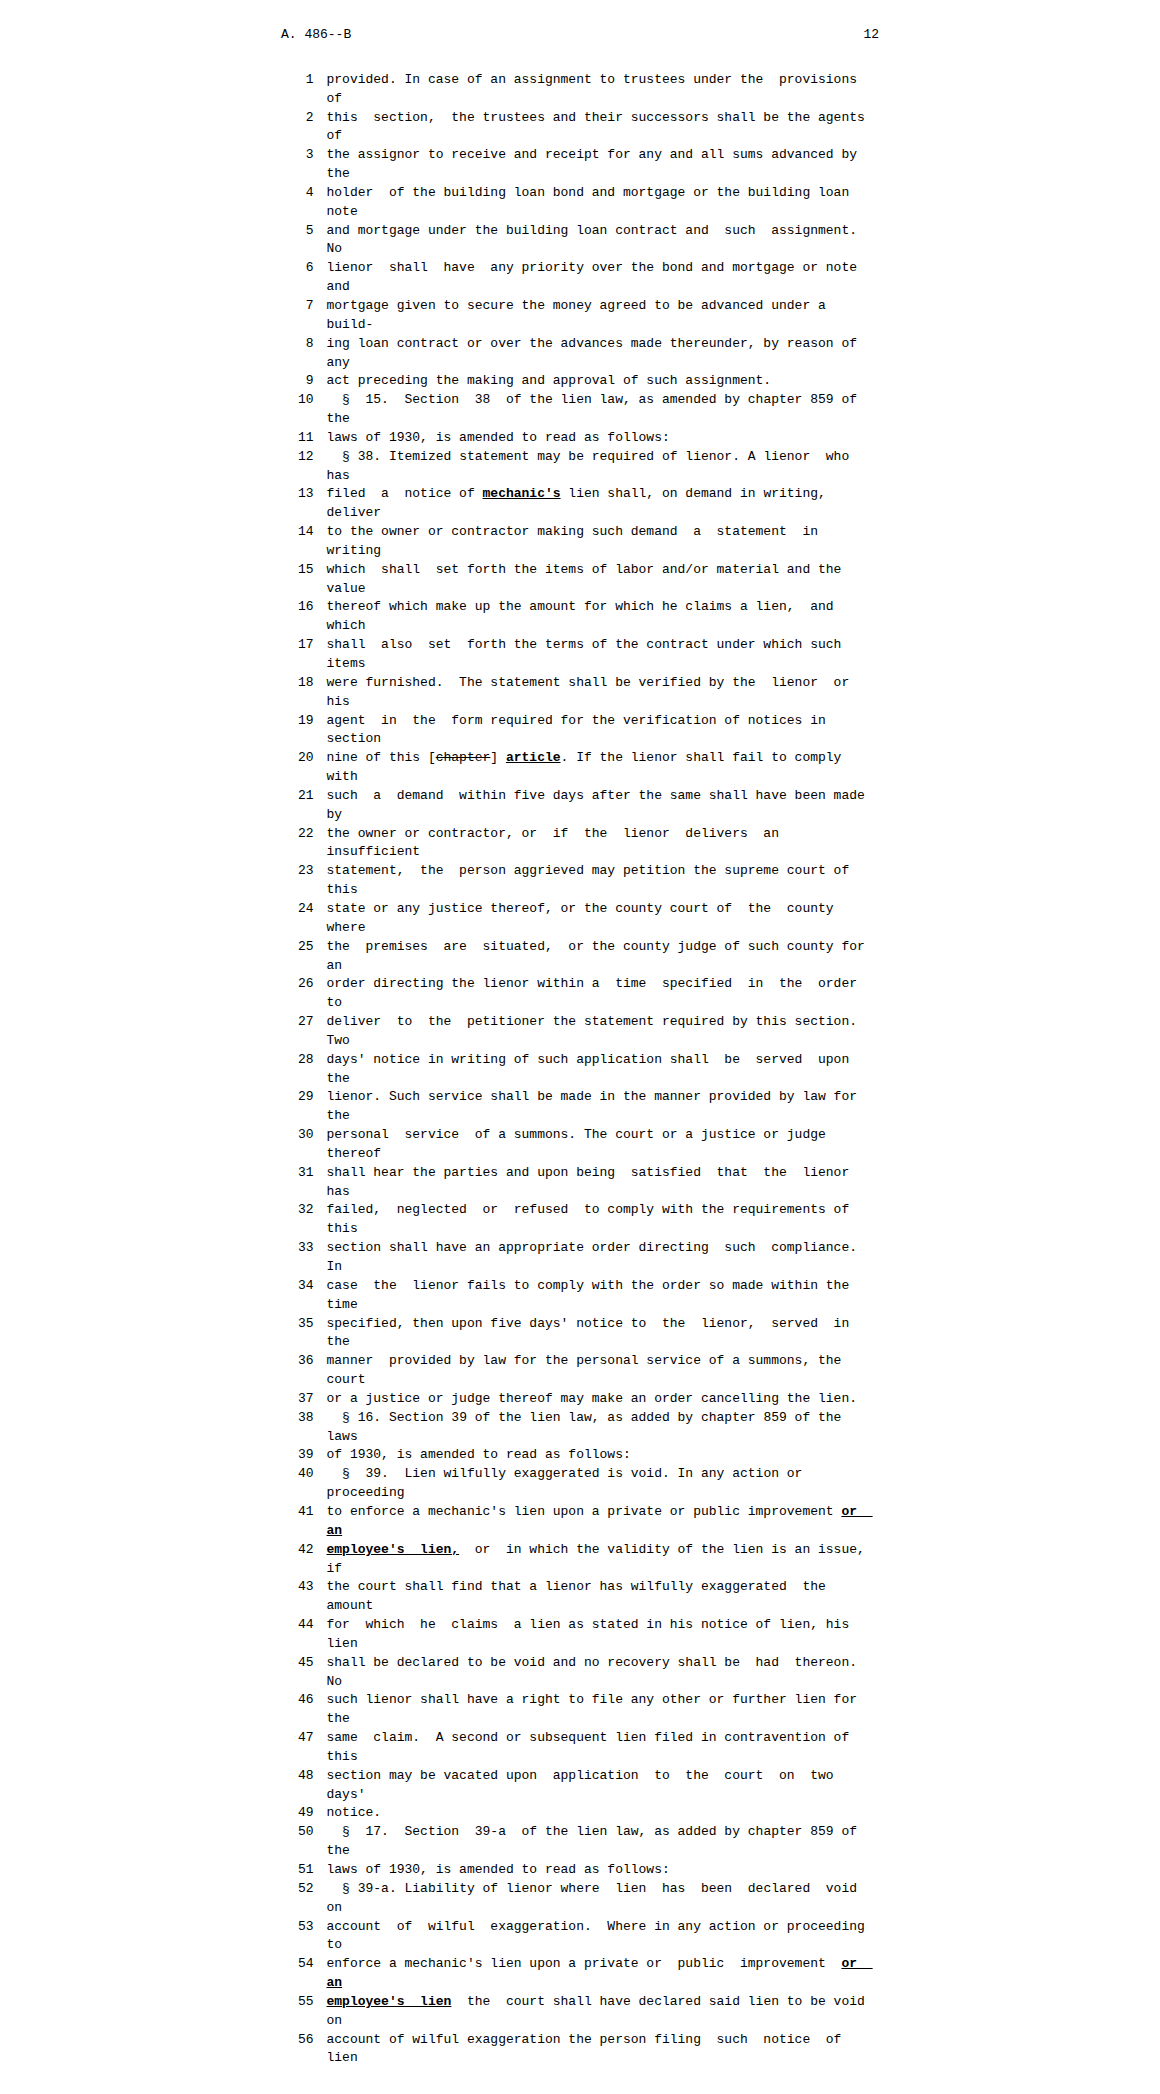A. 486--B 12
provided. In case of an assignment to trustees under the provisions of
this section, the trustees and their successors shall be the agents of
the assignor to receive and receipt for any and all sums advanced by the
holder of the building loan bond and mortgage or the building loan note
and mortgage under the building loan contract and such assignment. No
lienor shall have any priority over the bond and mortgage or note and
mortgage given to secure the money agreed to be advanced under a build-
ing loan contract or over the advances made thereunder, by reason of any
act preceding the making and approval of such assignment.
§ 15. Section 38 of the lien law, as amended by chapter 859 of the
laws of 1930, is amended to read as follows:
§ 38. Itemized statement may be required of lienor. A lienor who has
filed a notice of mechanic's lien shall, on demand in writing, deliver
to the owner or contractor making such demand a statement in writing
which shall set forth the items of labor and/or material and the value
thereof which make up the amount for which he claims a lien, and which
shall also set forth the terms of the contract under which such items
were furnished. The statement shall be verified by the lienor or his
agent in the form required for the verification of notices in section
nine of this [chapter] article. If the lienor shall fail to comply with
such a demand within five days after the same shall have been made by
the owner or contractor, or if the lienor delivers an insufficient
statement, the person aggrieved may petition the supreme court of this
state or any justice thereof, or the county court of the county where
the premises are situated, or the county judge of such county for an
order directing the lienor within a time specified in the order to
deliver to the petitioner the statement required by this section. Two
days' notice in writing of such application shall be served upon the
lienor. Such service shall be made in the manner provided by law for the
personal service of a summons. The court or a justice or judge thereof
shall hear the parties and upon being satisfied that the lienor has
failed, neglected or refused to comply with the requirements of this
section shall have an appropriate order directing such compliance. In
case the lienor fails to comply with the order so made within the time
specified, then upon five days' notice to the lienor, served in the
manner provided by law for the personal service of a summons, the court
or a justice or judge thereof may make an order cancelling the lien.
§ 16. Section 39 of the lien law, as added by chapter 859 of the laws
of 1930, is amended to read as follows:
§ 39. Lien wilfully exaggerated is void. In any action or proceeding
to enforce a mechanic's lien upon a private or public improvement or an
employee's lien, or in which the validity of the lien is an issue, if
the court shall find that a lienor has wilfully exaggerated the amount
for which he claims a lien as stated in his notice of lien, his lien
shall be declared to be void and no recovery shall be had thereon. No
such lienor shall have a right to file any other or further lien for the
same claim. A second or subsequent lien filed in contravention of this
section may be vacated upon application to the court on two days'
notice.
§ 17. Section 39-a of the lien law, as added by chapter 859 of the
laws of 1930, is amended to read as follows:
§ 39-a. Liability of lienor where lien has been declared void on
account of wilful exaggeration. Where in any action or proceeding to
enforce a mechanic's lien upon a private or public improvement or an
employee's lien the court shall have declared said lien to be void on
account of wilful exaggeration the person filing such notice of lien